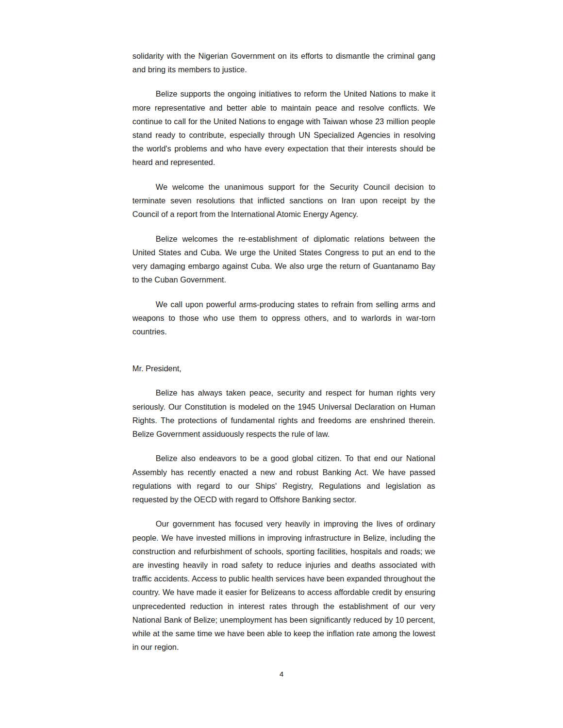solidarity with the Nigerian Government on its efforts to dismantle the criminal gang and bring its members to justice.
Belize supports the ongoing initiatives to reform the United Nations to make it more representative and better able to maintain peace and resolve conflicts. We continue to call for the United Nations to engage with Taiwan whose 23 million people stand ready to contribute, especially through UN Specialized Agencies in resolving the world's problems and who have every expectation that their interests should be heard and represented.
We welcome the unanimous support for the Security Council decision to terminate seven resolutions that inflicted sanctions on Iran upon receipt by the Council of a report from the International Atomic Energy Agency.
Belize welcomes the re-establishment of diplomatic relations between the United States and Cuba. We urge the United States Congress to put an end to the very damaging embargo against Cuba. We also urge the return of Guantanamo Bay to the Cuban Government.
We call upon powerful arms-producing states to refrain from selling arms and weapons to those who use them to oppress others, and to warlords in war-torn countries.
Mr. President,
Belize has always taken peace, security and respect for human rights very seriously. Our Constitution is modeled on the 1945 Universal Declaration on Human Rights. The protections of fundamental rights and freedoms are enshrined therein. Belize Government assiduously respects the rule of law.
Belize also endeavors to be a good global citizen. To that end our National Assembly has recently enacted a new and robust Banking Act. We have passed regulations with regard to our Ships' Registry, Regulations and legislation as requested by the OECD with regard to Offshore Banking sector.
Our government has focused very heavily in improving the lives of ordinary people. We have invested millions in improving infrastructure in Belize, including the construction and refurbishment of schools, sporting facilities, hospitals and roads; we are investing heavily in road safety to reduce injuries and deaths associated with traffic accidents. Access to public health services have been expanded throughout the country. We have made it easier for Belizeans to access affordable credit by ensuring unprecedented reduction in interest rates through the establishment of our very National Bank of Belize; unemployment has been significantly reduced by 10 percent, while at the same time we have been able to keep the inflation rate among the lowest in our region.
4